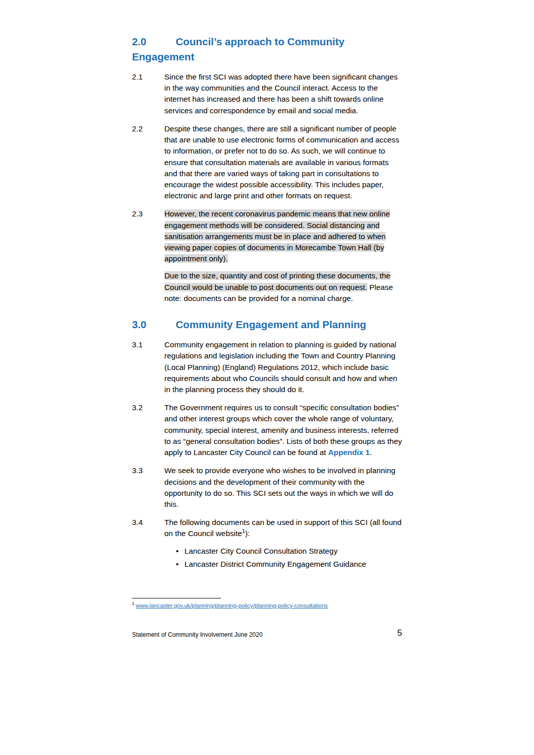2.0 Council’s approach to Community Engagement
2.1
Since the first SCI was adopted there have been significant changes in the way communities and the Council interact. Access to the internet has increased and there has been a shift towards online services and correspondence by email and social media.
2.2
Despite these changes, there are still a significant number of people that are unable to use electronic forms of communication and access to information, or prefer not to do so. As such, we will continue to ensure that consultation materials are available in various formats and that there are varied ways of taking part in consultations to encourage the widest possible accessibility. This includes paper, electronic and large print and other formats on request.
2.3
However, the recent coronavirus pandemic means that new online engagement methods will be considered. Social distancing and sanitisation arrangements must be in place and adhered to when viewing paper copies of documents in Morecambe Town Hall (by appointment only).
Due to the size, quantity and cost of printing these documents, the Council would be unable to post documents out on request. Please note: documents can be provided for a nominal charge.
3.0 Community Engagement and Planning
3.1
Community engagement in relation to planning is guided by national regulations and legislation including the Town and Country Planning (Local Planning) (England) Regulations 2012, which include basic requirements about who Councils should consult and how and when in the planning process they should do it.
3.2
The Government requires us to consult “specific consultation bodies” and other interest groups which cover the whole range of voluntary, community, special interest, amenity and business interests, referred to as “general consultation bodies”. Lists of both these groups as they apply to Lancaster City Council can be found at Appendix 1.
3.3
We seek to provide everyone who wishes to be involved in planning decisions and the development of their community with the opportunity to do so. This SCI sets out the ways in which we will do this.
3.4
The following documents can be used in support of this SCI (all found on the Council website1):
Lancaster City Council Consultation Strategy
Lancaster District Community Engagement Guidance
1 www.lancaster.gov.uk/planning/planning-policy/planning-policy-consultations
Statement of Community Involvement June 2020
5